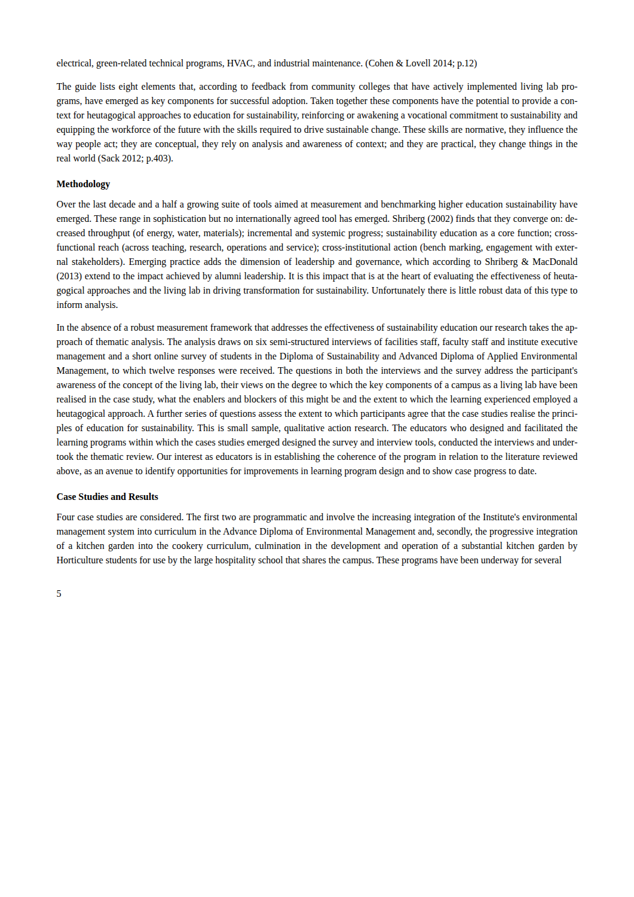electrical, green-related technical programs, HVAC, and industrial maintenance. (Cohen & Lovell 2014; p.12)
The guide lists eight elements that, according to feedback from community colleges that have actively implemented living lab programs, have emerged as key components for successful adoption. Taken together these components have the potential to provide a context for heutagogical approaches to education for sustainability, reinforcing or awakening a vocational commitment to sustainability and equipping the workforce of the future with the skills required to drive sustainable change. These skills are normative, they influence the way people act; they are conceptual, they rely on analysis and awareness of context; and they are practical, they change things in the real world (Sack 2012; p.403).
Methodology
Over the last decade and a half a growing suite of tools aimed at measurement and benchmarking higher education sustainability have emerged. These range in sophistication but no internationally agreed tool has emerged. Shriberg (2002) finds that they converge on: decreased throughput (of energy, water, materials); incremental and systemic progress; sustainability education as a core function; cross-functional reach (across teaching, research, operations and service); cross-institutional action (bench marking, engagement with external stakeholders). Emerging practice adds the dimension of leadership and governance, which according to Shriberg & MacDonald (2013) extend to the impact achieved by alumni leadership. It is this impact that is at the heart of evaluating the effectiveness of heutagogical approaches and the living lab in driving transformation for sustainability. Unfortunately there is little robust data of this type to inform analysis.
In the absence of a robust measurement framework that addresses the effectiveness of sustainability education our research takes the approach of thematic analysis. The analysis draws on six semi-structured interviews of facilities staff, faculty staff and institute executive management and a short online survey of students in the Diploma of Sustainability and Advanced Diploma of Applied Environmental Management, to which twelve responses were received. The questions in both the interviews and the survey address the participant's awareness of the concept of the living lab, their views on the degree to which the key components of a campus as a living lab have been realised in the case study, what the enablers and blockers of this might be and the extent to which the learning experienced employed a heutagogical approach. A further series of questions assess the extent to which participants agree that the case studies realise the principles of education for sustainability. This is small sample, qualitative action research. The educators who designed and facilitated the learning programs within which the cases studies emerged designed the survey and interview tools, conducted the interviews and undertook the thematic review. Our interest as educators is in establishing the coherence of the program in relation to the literature reviewed above, as an avenue to identify opportunities for improvements in learning program design and to show case progress to date.
Case Studies and Results
Four case studies are considered. The first two are programmatic and involve the increasing integration of the Institute's environmental management system into curriculum in the Advance Diploma of Environmental Management and, secondly, the progressive integration of a kitchen garden into the cookery curriculum, culmination in the development and operation of a substantial kitchen garden by Horticulture students for use by the large hospitality school that shares the campus. These programs have been underway for several
5